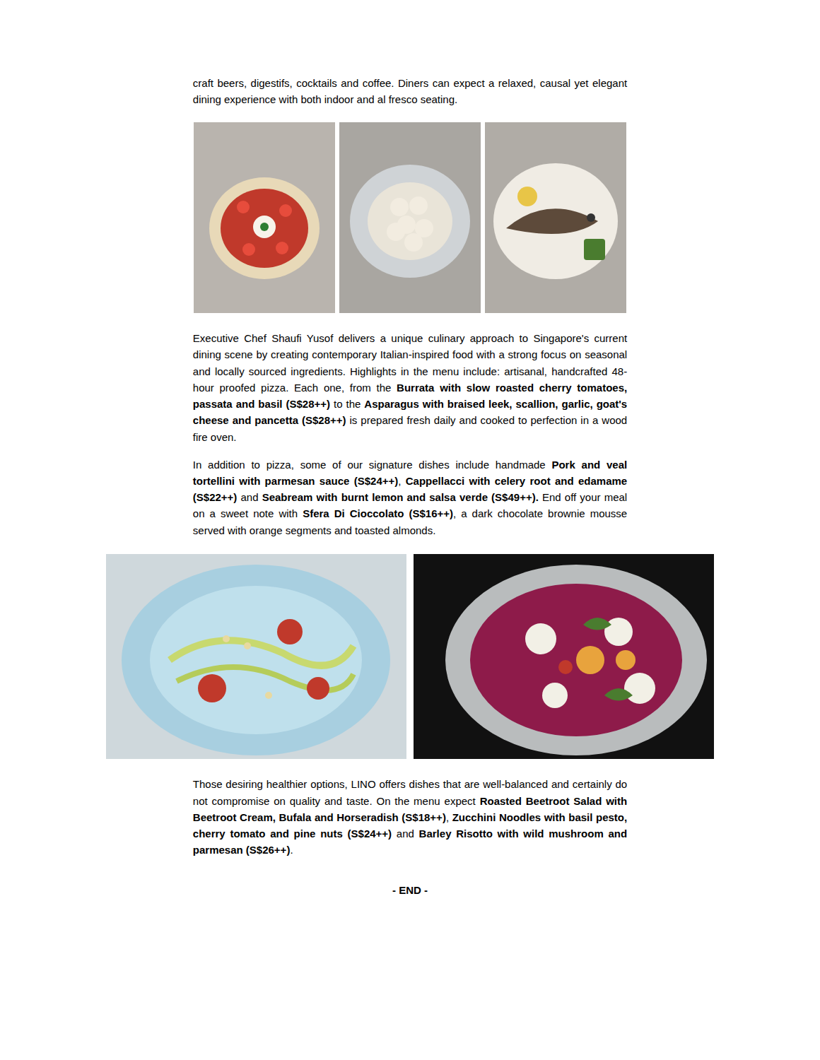craft beers, digestifs, cocktails and coffee. Diners can expect a relaxed, causal yet elegant dining experience with both indoor and al fresco seating.
Executive Chef Shaufi Yusof delivers a unique culinary approach to Singapore's current dining scene by creating contemporary Italian-inspired food with a strong focus on seasonal and locally sourced ingredients. Highlights in the menu include: artisanal, handcrafted 48-hour proofed pizza. Each one, from the Burrata with slow roasted cherry tomatoes, passata and basil (S$28++) to the Asparagus with braised leek, scallion, garlic, goat's cheese and pancetta (S$28++) is prepared fresh daily and cooked to perfection in a wood fire oven.
In addition to pizza, some of our signature dishes include handmade Pork and veal tortellini with parmesan sauce (S$24++), Cappellacci with celery root and edamame (S$22++) and Seabream with burnt lemon and salsa verde (S$49++). End off your meal on a sweet note with Sfera Di Cioccolato (S$16++), a dark chocolate brownie mousse served with orange segments and toasted almonds.
Those desiring healthier options, LINO offers dishes that are well-balanced and certainly do not compromise on quality and taste. On the menu expect Roasted Beetroot Salad with Beetroot Cream, Bufala and Horseradish (S$18++), Zucchini Noodles with basil pesto, cherry tomato and pine nuts (S$24++) and Barley Risotto with wild mushroom and parmesan (S$26++).
- END -